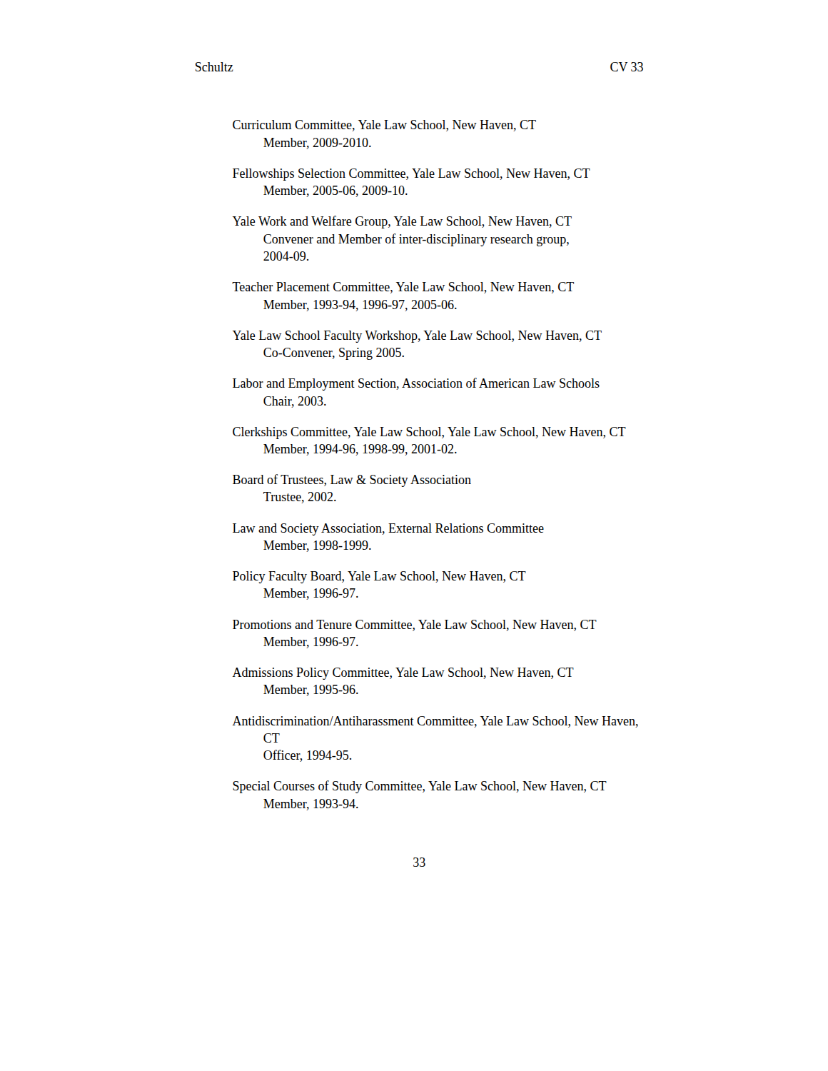Schultz
CV 33
Curriculum Committee, Yale Law School, New Haven, CT
Member, 2009-2010.
Fellowships Selection Committee, Yale Law School, New Haven, CT
Member, 2005-06, 2009-10.
Yale Work and Welfare Group, Yale Law School, New Haven, CT
Convener and Member of inter-disciplinary research group,
2004-09.
Teacher Placement Committee, Yale Law School, New Haven, CT
Member, 1993-94, 1996-97, 2005-06.
Yale Law School Faculty Workshop, Yale Law School, New Haven, CT
Co-Convener, Spring 2005.
Labor and Employment Section, Association of American Law Schools
Chair, 2003.
Clerkships Committee, Yale Law School, Yale Law School, New Haven, CT
Member, 1994-96, 1998-99, 2001-02.
Board of Trustees, Law & Society Association
Trustee, 2002.
Law and Society Association, External Relations Committee
Member, 1998-1999.
Policy Faculty Board, Yale Law School, New Haven, CT
Member, 1996-97.
Promotions and Tenure Committee, Yale Law School, New Haven, CT
Member, 1996-97.
Admissions Policy Committee, Yale Law School, New Haven, CT
Member, 1995-96.
Antidiscrimination/Antiharassment Committee, Yale Law School, New Haven,
CT
Officer, 1994-95.
Special Courses of Study Committee, Yale Law School, New Haven, CT
Member, 1993-94.
33